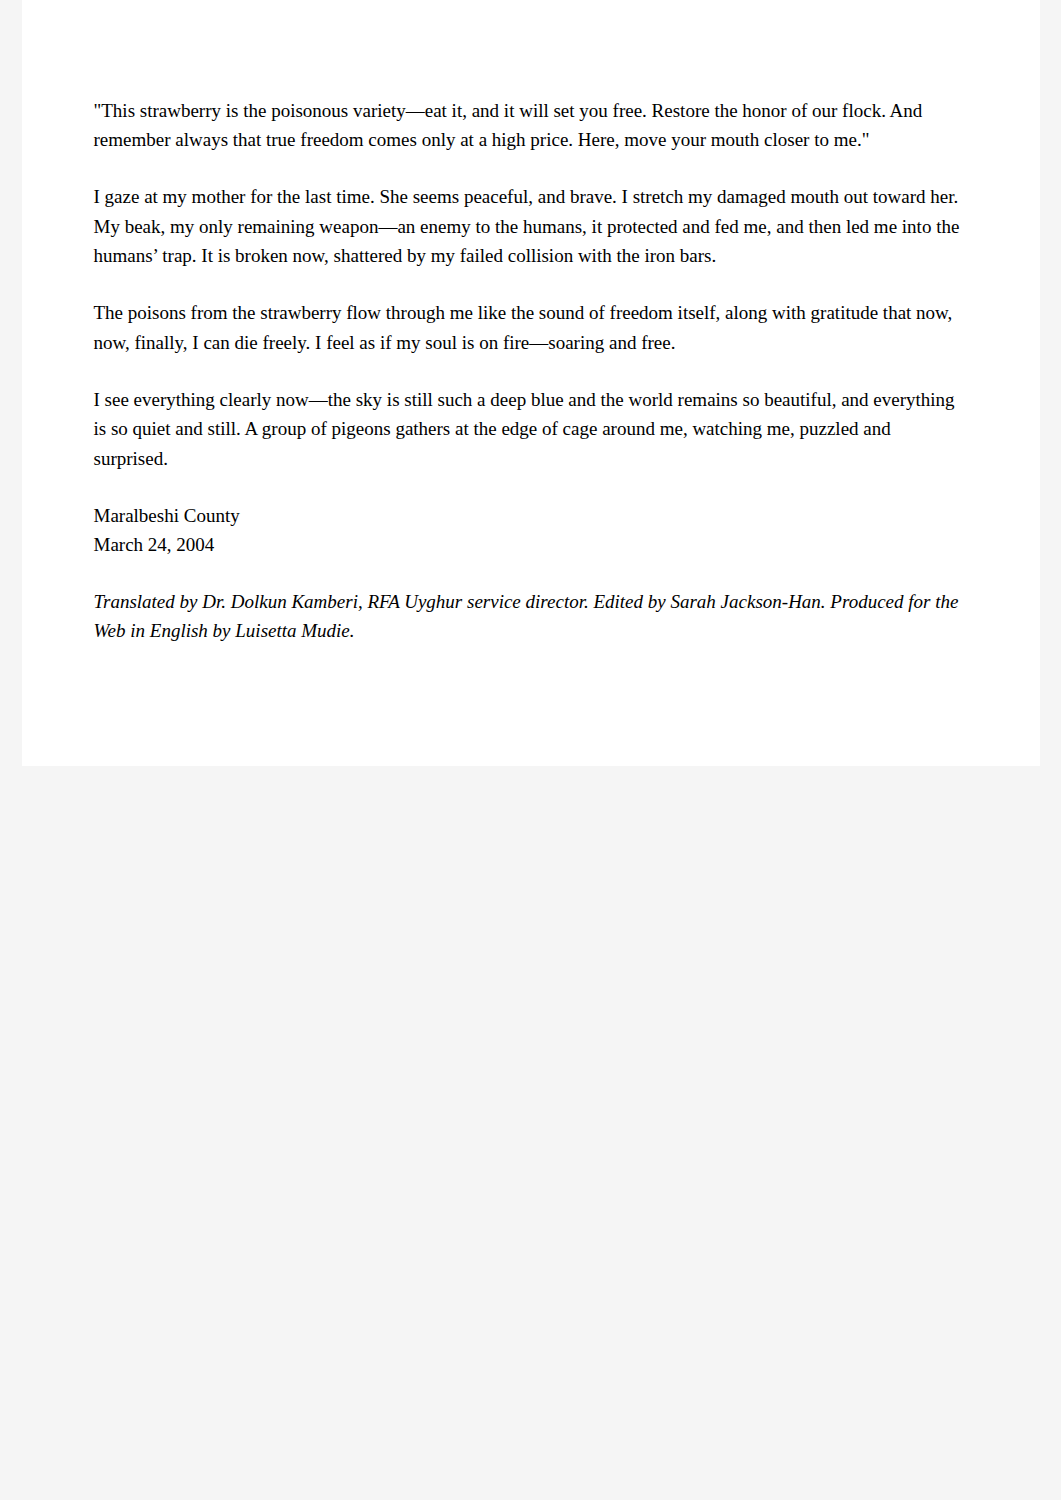"This strawberry is the poisonous variety—eat it, and it will set you free. Restore the honor of our flock. And remember always that true freedom comes only at a high price. Here, move your mouth closer to me."
I gaze at my mother for the last time. She seems peaceful, and brave. I stretch my damaged mouth out toward her. My beak, my only remaining weapon—an enemy to the humans, it protected and fed me, and then led me into the humans’ trap. It is broken now, shattered by my failed collision with the iron bars.
The poisons from the strawberry flow through me like the sound of freedom itself, along with gratitude that now, now, finally, I can die freely. I feel as if my soul is on fire—soaring and free.
I see everything clearly now—the sky is still such a deep blue and the world remains so beautiful, and everything is so quiet and still. A group of pigeons gathers at the edge of cage around me, watching me, puzzled and surprised.
Maralbeshi County
March 24, 2004
Translated by Dr. Dolkun Kamberi, RFA Uyghur service director. Edited by Sarah Jackson-Han. Produced for the Web in English by Luisetta Mudie.